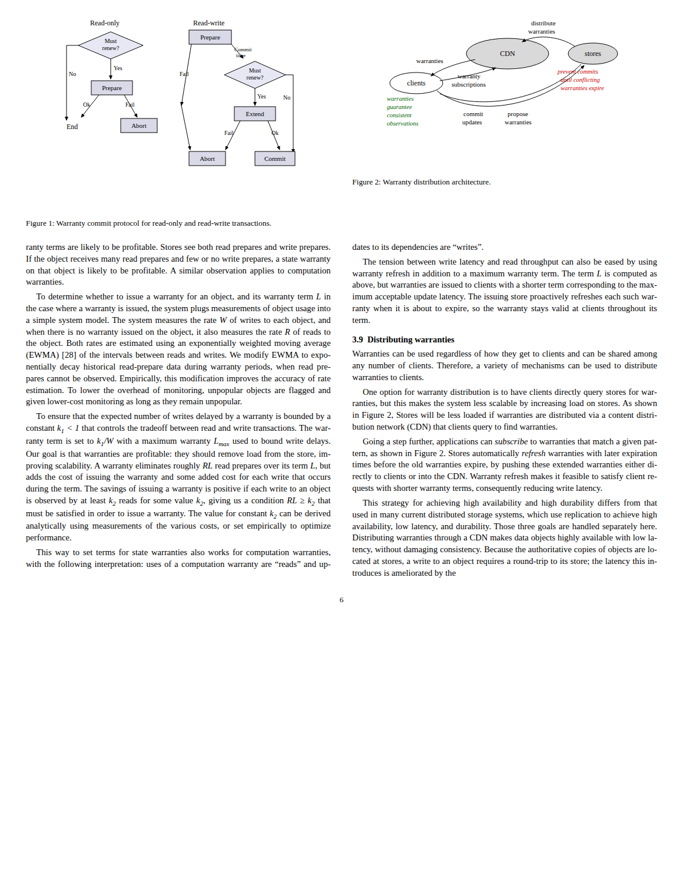Read-only Read-write Must renew? No Yes Prepare Ok Fail End Abort Prepare Commit time Fail Must renew? Yes No Extend Fail Ok Abort Commit
Figure 1: Warranty commit protocol for read-only and read-write transactions.
distribute warranties CDN stores clients warranties warranty subscriptions prevent commits until conflicting warranties expire warranties guarantee consistent observations commit updates propose warranties
Figure 2: Warranty distribution architecture.
ranty terms are likely to be profitable. Stores see both read prepares and write prepares. If the object receives many read prepares and few or no write prepares, a state warranty on that object is likely to be profitable. A similar observation applies to computation warranties.
To determine whether to issue a warranty for an object, and its warranty term L in the case where a warranty is issued, the system plugs measurements of object usage into a simple system model. The system measures the rate W of writes to each object, and when there is no warranty issued on the object, it also measures the rate R of reads to the object. Both rates are estimated using an exponentially weighted moving average (EWMA) [28] of the intervals between reads and writes. We modify EWMA to exponentially decay historical read-prepare data during warranty periods, when read prepares cannot be observed. Empirically, this modification improves the accuracy of rate estimation. To lower the overhead of monitoring, unpopular objects are flagged and given lower-cost monitoring as long as they remain unpopular.
To ensure that the expected number of writes delayed by a warranty is bounded by a constant k1 < 1 that controls the tradeoff between read and write transactions. The warranty term is set to k1/W with a maximum warranty Lmax used to bound write delays. Our goal is that warranties are profitable: they should remove load from the store, improving scalability. A warranty eliminates roughly RL read prepares over its term L, but adds the cost of issuing the warranty and some added cost for each write that occurs during the term. The savings of issuing a warranty is positive if each write to an object is observed by at least k2 reads for some value k2, giving us a condition RL ≥ k2 that must be satisfied in order to issue a warranty. The value for constant k2 can be derived analytically using measurements of the various costs, or set empirically to optimize performance.
This way to set terms for state warranties also works for computation warranties, with the following interpretation: uses of a computation warranty are “reads” and updates to its dependencies are “writes”.
The tension between write latency and read throughput can also be eased by using warranty refresh in addition to a maximum warranty term. The term L is computed as above, but warranties are issued to clients with a shorter term corresponding to the maximum acceptable update latency. The issuing store proactively refreshes each such warranty when it is about to expire, so the warranty stays valid at clients throughout its term.
3.9 Distributing warranties
Warranties can be used regardless of how they get to clients and can be shared among any number of clients. Therefore, a variety of mechanisms can be used to distribute warranties to clients.
One option for warranty distribution is to have clients directly query stores for warranties, but this makes the system less scalable by increasing load on stores. As shown in Figure 2, Stores will be less loaded if warranties are distributed via a content distribution network (CDN) that clients query to find warranties.
Going a step further, applications can subscribe to warranties that match a given pattern, as shown in Figure 2. Stores automatically refresh warranties with later expiration times before the old warranties expire, by pushing these extended warranties either directly to clients or into the CDN. Warranty refresh makes it feasible to satisfy client requests with shorter warranty terms, consequently reducing write latency.
This strategy for achieving high availability and high durability differs from that used in many current distributed storage systems, which use replication to achieve high availability, low latency, and durability. Those three goals are handled separately here. Distributing warranties through a CDN makes data objects highly available with low latency, without damaging consistency. Because the authoritative copies of objects are located at stores, a write to an object requires a round-trip to its store; the latency this introduces is ameliorated by the
6